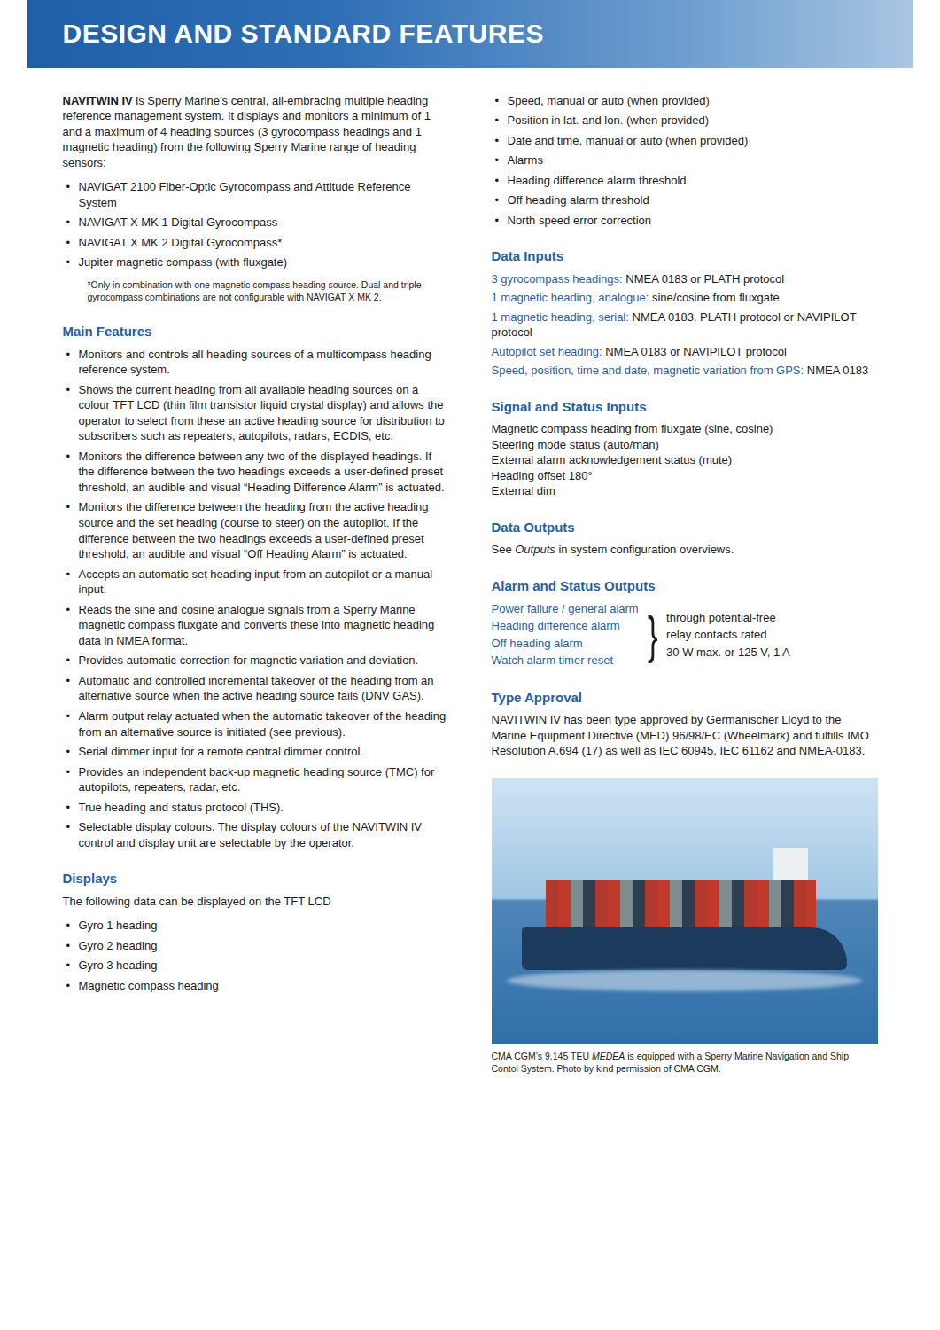Design and Standard Features
NAVITWIN IV is Sperry Marine’s central, all-embracing multiple heading reference management system. It displays and monitors a minimum of 1 and a maximum of 4 heading sources (3 gyrocompass headings and 1 magnetic heading) from the following Sperry Marine range of heading sensors:
NAVIGAT 2100 Fiber-Optic Gyrocompass and Attitude Reference System
NAVIGAT X MK 1 Digital Gyrocompass
NAVIGAT X MK 2 Digital Gyrocompass*
Jupiter magnetic compass (with fluxgate)
*Only in combination with one magnetic compass heading source. Dual and triple gyrocompass combinations are not configurable with NAVIGAT X MK 2.
Main Features
Monitors and controls all heading sources of a multicompass heading reference system.
Shows the current heading from all available heading sources on a colour TFT LCD (thin film transistor liquid crystal display) and allows the operator to select from these an active heading source for distribution to subscribers such as repeaters, autopilots, radars, ECDIS, etc.
Monitors the difference between any two of the displayed headings. If the difference between the two headings exceeds a user-defined preset threshold, an audible and visual “Heading Difference Alarm” is actuated.
Monitors the difference between the heading from the active heading source and the set heading (course to steer) on the autopilot. If the difference between the two headings exceeds a user-defined preset threshold, an audible and visual “Off Heading Alarm” is actuated.
Accepts an automatic set heading input from an autopilot or a manual input.
Reads the sine and cosine analogue signals from a Sperry Marine magnetic compass fluxgate and converts these into magnetic heading data in NMEA format.
Provides automatic correction for magnetic variation and deviation.
Automatic and controlled incremental takeover of the heading from an alternative source when the active heading source fails (DNV GAS).
Alarm output relay actuated when the automatic takeover of the heading from an alternative source is initiated (see previous).
Serial dimmer input for a remote central dimmer control.
Provides an independent back-up magnetic heading source (TMC) for autopilots, repeaters, radar, etc.
True heading and status protocol (THS).
Selectable display colours. The display colours of the NAVITWIN IV control and display unit are selectable by the operator.
Displays
The following data can be displayed on the TFT LCD
Gyro 1 heading
Gyro 2 heading
Gyro 3 heading
Magnetic compass heading
Speed, manual or auto (when provided)
Position in lat. and lon. (when provided)
Date and time, manual or auto (when provided)
Alarms
Heading difference alarm threshold
Off heading alarm threshold
North speed error correction
Data Inputs
3 gyrocompass headings: NMEA 0183 or PLATH protocol
1 magnetic heading, analogue: sine/cosine from fluxgate
1 magnetic heading, serial: NMEA 0183, PLATH protocol or NAVIPILOT protocol
Autopilot set heading: NMEA 0183 or NAVIPILOT protocol
Speed, position, time and date, magnetic variation from GPS: NMEA 0183
Signal and Status Inputs
Magnetic compass heading from fluxgate (sine, cosine)
Steering mode status (auto/man)
External alarm acknowledgement status (mute)
Heading offset 180°
External dim
Data Outputs
See Outputs in system configuration overviews.
Alarm and Status Outputs
Power failure / general alarm
Heading difference alarm
Off heading alarm
Watch alarm timer reset
}
through potential-free
relay contacts rated
30 W max. or 125 V, 1 A
Type Approval
NAVITWIN IV has been type approved by Germanischer Lloyd to the Marine Equipment Directive (MED) 96/98/EC (Wheelmark) and fulfills IMO Resolution A.694 (17) as well as IEC 60945, IEC 61162 and NMEA-0183.
CMA CGM’s 9,145 TEU MEDEA is equipped with a Sperry Marine Navigation and Ship Contol System. Photo by kind permission of CMA CGM.